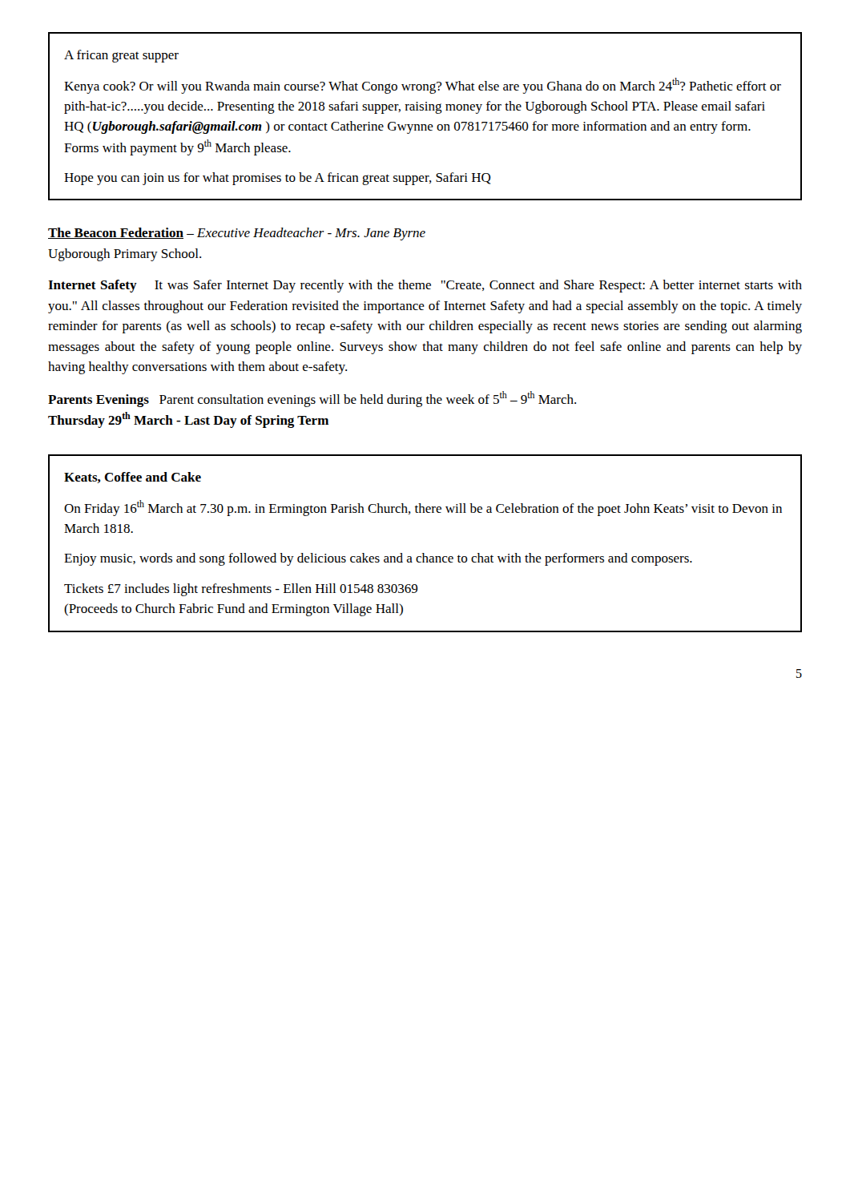A frican great supper
Kenya cook? Or will you Rwanda main course? What Congo wrong? What else are you Ghana do on March 24th? Pathetic effort or pith-hat-ic?.....you decide... Presenting the 2018 safari supper, raising money for the Ugborough School PTA. Please email safari HQ (Ugborough.safari@gmail.com ) or contact Catherine Gwynne on 07817175460 for more information and an entry form. Forms with payment by 9th March please.
Hope you can join us for what promises to be A frican great supper, Safari HQ
The Beacon Federation – Executive Headteacher - Mrs. Jane Byrne
Ugborough Primary School.
Internet Safety It was Safer Internet Day recently with the theme "Create, Connect and Share Respect: A better internet starts with you." All classes throughout our Federation revisited the importance of Internet Safety and had a special assembly on the topic. A timely reminder for parents (as well as schools) to recap e-safety with our children especially as recent news stories are sending out alarming messages about the safety of young people online. Surveys show that many children do not feel safe online and parents can help by having healthy conversations with them about e-safety.
Parents Evenings Parent consultation evenings will be held during the week of 5th – 9th March.
Thursday 29th March - Last Day of Spring Term
Keats, Coffee and Cake
On Friday 16th March at 7.30 p.m. in Ermington Parish Church, there will be a Celebration of the poet John Keats’ visit to Devon in March 1818.
Enjoy music, words and song followed by delicious cakes and a chance to chat with the performers and composers.
Tickets £7 includes light refreshments - Ellen Hill 01548 830369
(Proceeds to Church Fabric Fund and Ermington Village Hall)
5